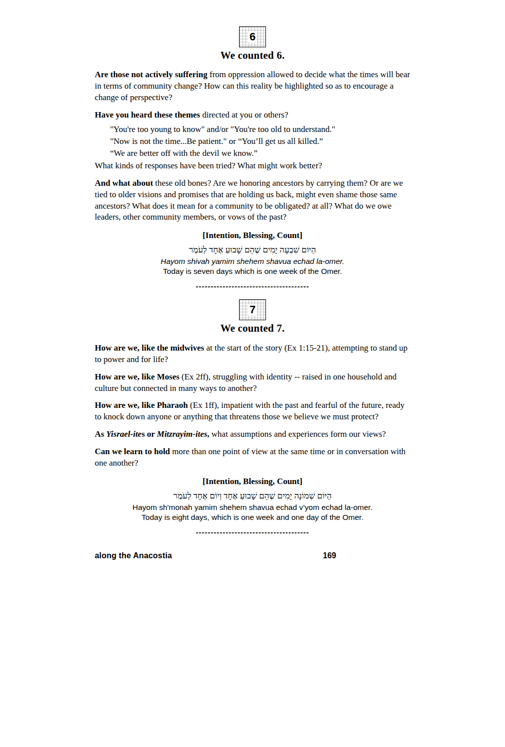6
We counted 6.
Are those not actively suffering from oppression allowed to decide what the times will bear in terms of community change? How can this reality be highlighted so as to encourage a change of perspective?
Have you heard these themes directed at you or others?
"You're too young to know" and/or "You're too old to understand."
"Now is not the time...Be patient." or “You’ll get us all killed.”
“We are better off with the devil we know.”
What kinds of responses have been tried? What might work better?
And what about these old bones? Are we honoring ancestors by carrying them? Or are we tied to older visions and promises that are holding us back, might even shame those same ancestors? What does it mean for a community to be obligated? at all? What do we owe leaders, other community members, or vows of the past?
[Intention, Blessing, Count]
הַיּוֹם שִׁבְעָה יָמִים שֶׁהֵם שָׁבוּעַ אֶחָד לַעֹמֶר
Hayom shivah yamim shehem shavua echad la-omer.
Today is seven days which is one week of the Omer.
--------------------------------------
7
We counted 7.
How are we, like the midwives at the start of the story (Ex 1:15-21), attempting to stand up to power and for life?
How are we, like Moses (Ex 2ff), struggling with identity -- raised in one household and culture but connected in many ways to another?
How are we, like Pharaoh (Ex 1ff), impatient with the past and fearful of the future, ready to knock down anyone or anything that threatens those we believe we must protect?
As Yisrael-ites or Mitzrayim-ites, what assumptions and experiences form our views?
Can we learn to hold more than one point of view at the same time or in conversation with one another?
[Intention, Blessing, Count]
הַיּוֹם שְׁמוֹנָה יָמִים שֶׁהֵם שָׁבוּעַ אֶחָד וְיוֹם אֶחָד לַעֹמֶר
Hayom sh'monah yamim shehem shavua echad v’yom echad la-omer.
Today is eight days, which is one week and one day of the Omer.
--------------------------------------
along the Anacostia
169